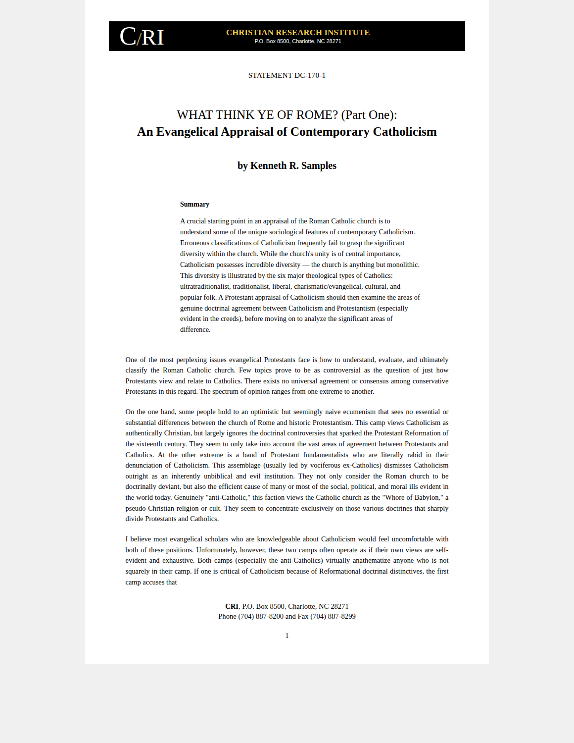C/RI
CHRISTIAN RESEARCH INSTITUTE
P.O. Box 8500, Charlotte, NC 28271
STATEMENT DC-170-1
WHAT THINK YE OF ROME? (Part One): An Evangelical Appraisal of Contemporary Catholicism
by Kenneth R. Samples
Summary
A crucial starting point in an appraisal of the Roman Catholic church is to understand some of the unique sociological features of contemporary Catholicism. Erroneous classifications of Catholicism frequently fail to grasp the significant diversity within the church. While the church's unity is of central importance, Catholicism possesses incredible diversity — the church is anything but monolithic. This diversity is illustrated by the six major theological types of Catholics: ultratraditionalist, traditionalist, liberal, charismatic/evangelical, cultural, and popular folk. A Protestant appraisal of Catholicism should then examine the areas of genuine doctrinal agreement between Catholicism and Protestantism (especially evident in the creeds), before moving on to analyze the significant areas of difference.
One of the most perplexing issues evangelical Protestants face is how to understand, evaluate, and ultimately classify the Roman Catholic church. Few topics prove to be as controversial as the question of just how Protestants view and relate to Catholics. There exists no universal agreement or consensus among conservative Protestants in this regard. The spectrum of opinion ranges from one extreme to another.
On the one hand, some people hold to an optimistic but seemingly naive ecumenism that sees no essential or substantial differences between the church of Rome and historic Protestantism. This camp views Catholicism as authentically Christian, but largely ignores the doctrinal controversies that sparked the Protestant Reformation of the sixteenth century. They seem to only take into account the vast areas of agreement between Protestants and Catholics. At the other extreme is a band of Protestant fundamentalists who are literally rabid in their denunciation of Catholicism. This assemblage (usually led by vociferous ex-Catholics) dismisses Catholicism outright as an inherently unbiblical and evil institution. They not only consider the Roman church to be doctrinally deviant, but also the efficient cause of many or most of the social, political, and moral ills evident in the world today. Genuinely "anti-Catholic," this faction views the Catholic church as the "Whore of Babylon," a pseudo-Christian religion or cult. They seem to concentrate exclusively on those various doctrines that sharply divide Protestants and Catholics.
I believe most evangelical scholars who are knowledgeable about Catholicism would feel uncomfortable with both of these positions. Unfortunately, however, these two camps often operate as if their own views are self-evident and exhaustive. Both camps (especially the anti-Catholics) virtually anathematize anyone who is not squarely in their camp. If one is critical of Catholicism because of Reformational doctrinal distinctives, the first camp accuses that
CRI, P.O. Box 8500, Charlotte, NC 28271
Phone (704) 887-8200 and Fax (704) 887-8299
1